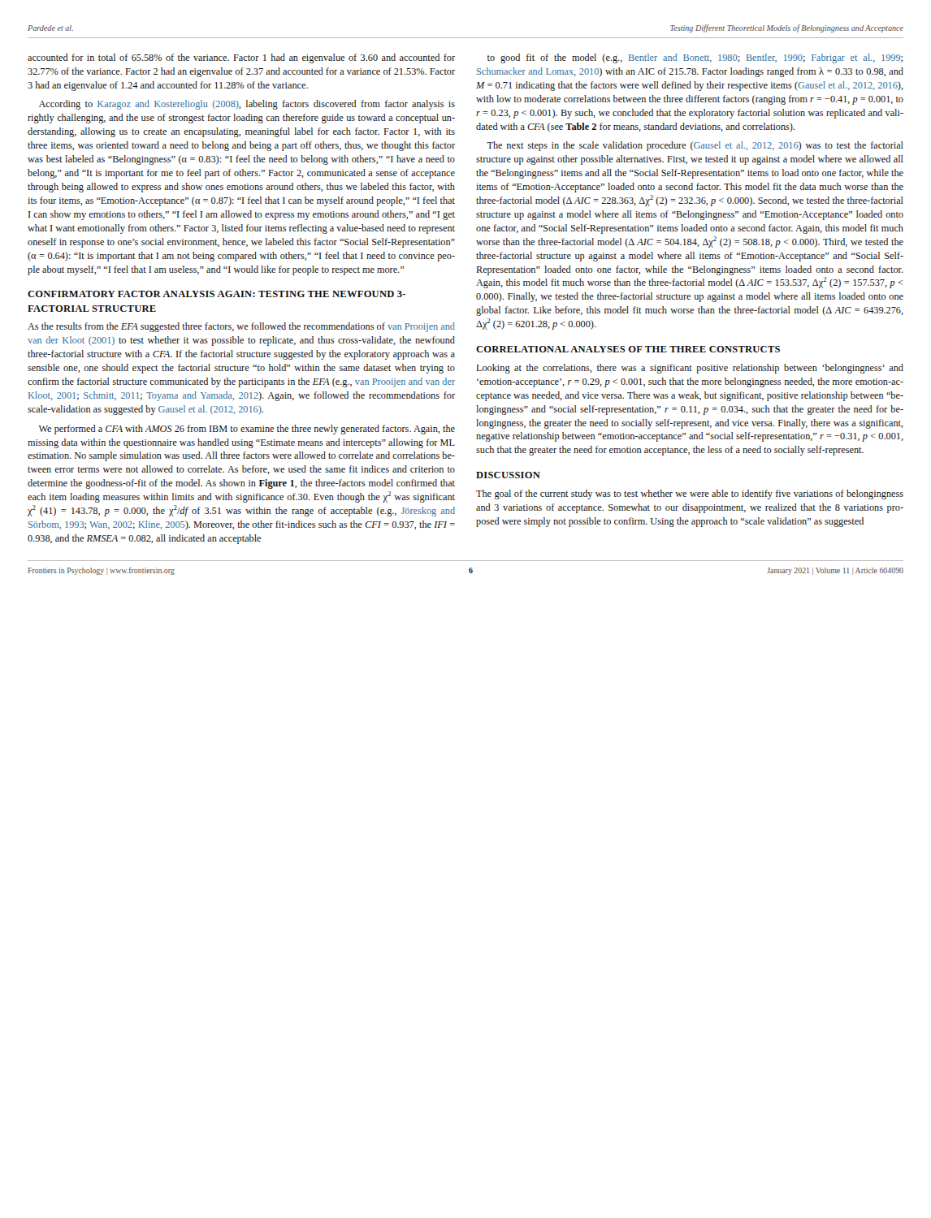Pardede et al.
Testing Different Theoretical Models of Belongingness and Acceptance
accounted for in total of 65.58% of the variance. Factor 1 had an eigenvalue of 3.60 and accounted for 32.77% of the variance. Factor 2 had an eigenvalue of 2.37 and accounted for a variance of 21.53%. Factor 3 had an eigenvalue of 1.24 and accounted for 11.28% of the variance.
According to Karagoz and Kosterelioglu (2008), labeling factors discovered from factor analysis is rightly challenging, and the use of strongest factor loading can therefore guide us toward a conceptual understanding, allowing us to create an encapsulating, meaningful label for each factor. Factor 1, with its three items, was oriented toward a need to belong and being a part off others, thus, we thought this factor was best labeled as “Belongingness” (α = 0.83): “I feel the need to belong with others,” “I have a need to belong,” and “It is important for me to feel part of others.” Factor 2, communicated a sense of acceptance through being allowed to express and show ones emotions around others, thus we labeled this factor, with its four items, as “Emotion-Acceptance” (α = 0.87): “I feel that I can be myself around people,” “I feel that I can show my emotions to others,” “I feel I am allowed to express my emotions around others,” and “I get what I want emotionally from others.” Factor 3, listed four items reflecting a value-based need to represent oneself in response to one’s social environment, hence, we labeled this factor “Social Self-Representation” (α = 0.64): “It is important that I am not being compared with others,” “I feel that I need to convince people about myself,” “I feel that I am useless,” and “I would like for people to respect me more.”
Confirmatory Factor Analysis Again: Testing the Newfound 3-Factorial Structure
As the results from the EFA suggested three factors, we followed the recommendations of van Prooijen and van der Kloot (2001) to test whether it was possible to replicate, and thus cross-validate, the newfound three-factorial structure with a CFA. If the factorial structure suggested by the exploratory approach was a sensible one, one should expect the factorial structure “to hold” within the same dataset when trying to confirm the factorial structure communicated by the participants in the EFA (e.g., van Prooijen and van der Kloot, 2001; Schmitt, 2011; Toyama and Yamada, 2012). Again, we followed the recommendations for scale-validation as suggested by Gausel et al. (2012, 2016).
We performed a CFA with AMOS 26 from IBM to examine the three newly generated factors. Again, the missing data within the questionnaire was handled using “Estimate means and intercepts” allowing for ML estimation. No sample simulation was used. All three factors were allowed to correlate and correlations between error terms were not allowed to correlate. As before, we used the same fit indices and criterion to determine the goodness-of-fit of the model. As shown in Figure 1, the three-factors model confirmed that each item loading measures within limits and with significance of.30. Even though the χ2 was significant χ2 (41) = 143.78, p = 0.000, the χ2/df of 3.51 was within the range of acceptable (e.g., Jöreskog and Sörbom, 1993; Wan, 2002; Kline, 2005). Moreover, the other fit-indices such as the CFI = 0.937, the IFI = 0.938, and the RMSEA = 0.082, all indicated an acceptable
to good fit of the model (e.g., Bentler and Bonett, 1980; Bentler, 1990; Fabrigar et al., 1999; Schumacker and Lomax, 2010) with an AIC of 215.78. Factor loadings ranged from λ = 0.33 to 0.98, and M = 0.71 indicating that the factors were well defined by their respective items (Gausel et al., 2012, 2016), with low to moderate correlations between the three different factors (ranging from r = −0.41, p = 0.001, to r = 0.23, p < 0.001). By such, we concluded that the exploratory factorial solution was replicated and validated with a CFA (see Table 2 for means, standard deviations, and correlations).
The next steps in the scale validation procedure (Gausel et al., 2012, 2016) was to test the factorial structure up against other possible alternatives. First, we tested it up against a model where we allowed all the “Belongingness” items and all the “Social Self-Representation” items to load onto one factor, while the items of “Emotion-Acceptance” loaded onto a second factor. This model fit the data much worse than the three-factorial model (Δ AIC = 228.363, Δχ2 (2) = 232.36, p < 0.000). Second, we tested the three-factorial structure up against a model where all items of “Belongingness” and “Emotion-Acceptance” loaded onto one factor, and “Social Self-Representation” items loaded onto a second factor. Again, this model fit much worse than the three-factorial model (Δ AIC = 504.184, Δχ2 (2) = 508.18, p < 0.000). Third, we tested the three-factorial structure up against a model where all items of “Emotion-Acceptance” and “Social Self-Representation” loaded onto one factor, while the “Belongingness” items loaded onto a second factor. Again, this model fit much worse than the three-factorial model (Δ AIC = 153.537, Δχ2 (2) = 157.537, p < 0.000). Finally, we tested the three-factorial structure up against a model where all items loaded onto one global factor. Like before, this model fit much worse than the three-factorial model (Δ AIC = 6439.276, Δχ2 (2) = 6201.28, p < 0.000).
Correlational Analyses of the Three Constructs
Looking at the correlations, there was a significant positive relationship between ‘belongingness’ and ‘emotion-acceptance’, r = 0.29, p < 0.001, such that the more belongingness needed, the more emotion-acceptance was needed, and vice versa. There was a weak, but significant, positive relationship between “belongingness” and “social self-representation,” r = 0.11, p = 0.034., such that the greater the need for belongingness, the greater the need to socially self-represent, and vice versa. Finally, there was a significant, negative relationship between “emotion-acceptance” and “social self-representation,” r = −0.31, p < 0.001, such that the greater the need for emotion acceptance, the less of a need to socially self-represent.
Discussion
The goal of the current study was to test whether we were able to identify five variations of belongingness and 3 variations of acceptance. Somewhat to our disappointment, we realized that the 8 variations proposed were simply not possible to confirm. Using the approach to “scale validation” as suggested
Frontiers in Psychology | www.frontiersin.org
6
January 2021 | Volume 11 | Article 604090